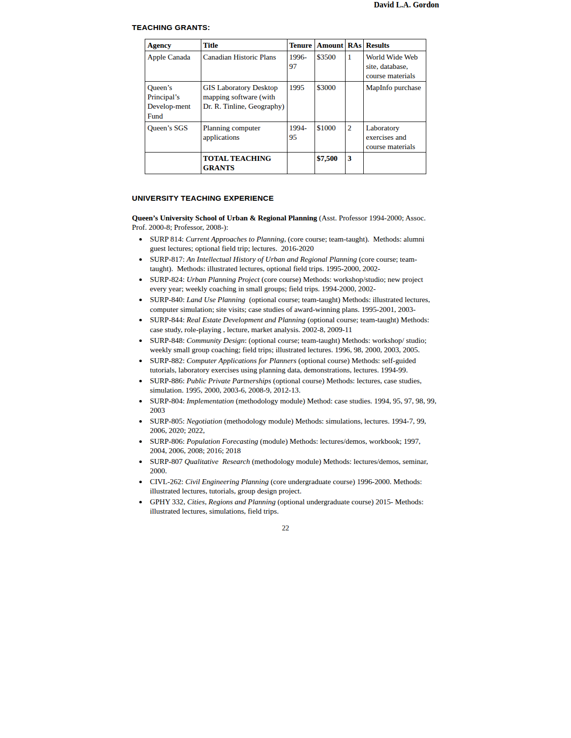David L.A. Gordon
TEACHING GRANTS:
| Agency | Title | Tenure | Amount | RAs | Results |
| --- | --- | --- | --- | --- | --- |
| Apple Canada | Canadian Historic Plans | 1996-97 | $3500 | 1 | World Wide Web site, database, course materials |
| Queen’s Principal’s Develop-ment Fund | GIS Laboratory Desktop mapping software (with Dr. R. Tinline, Geography) | 1995 | $3000 | | MapInfo purchase |
| Queen’s SGS | Planning computer applications | 1994-95 | $1000 | 2 | Laboratory exercises and course materials |
| | TOTAL TEACHING GRANTS | | $7,500 | 3 | |
UNIVERSITY TEACHING EXPERIENCE
Queen’s University School of Urban & Regional Planning (Asst. Professor 1994-2000; Assoc. Prof. 2000-8; Professor, 2008-):
SURP 814: Current Approaches to Planning, (core course; team-taught). Methods: alumni guest lectures; optional field trip; lectures. 2016-2020
SURP-817: An Intellectual History of Urban and Regional Planning (core course; team-taught). Methods: illustrated lectures, optional field trips. 1995-2000, 2002-
SURP-824: Urban Planning Project (core course) Methods: workshop/studio; new project every year; weekly coaching in small groups; field trips. 1994-2000, 2002-
SURP-840: Land Use Planning (optional course; team-taught) Methods: illustrated lectures, computer simulation; site visits; case studies of award-winning plans. 1995-2001, 2003-
SURP-844: Real Estate Development and Planning (optional course; team-taught) Methods: case study, role-playing , lecture, market analysis. 2002-8, 2009-11
SURP-848: Community Design: (optional course; team-taught) Methods: workshop/ studio; weekly small group coaching; field trips; illustrated lectures. 1996, 98, 2000, 2003, 2005.
SURP-882: Computer Applications for Planners (optional course) Methods: self-guided tutorials, laboratory exercises using planning data, demonstrations, lectures. 1994-99.
SURP-886: Public Private Partnerships (optional course) Methods: lectures, case studies, simulation. 1995, 2000, 2003-6, 2008-9, 2012-13.
SURP-804: Implementation (methodology module) Method: case studies. 1994, 95, 97, 98, 99, 2003
SURP-805: Negotiation (methodology module) Methods: simulations, lectures. 1994-7, 99, 2006, 2020; 2022,
SURP-806: Population Forecasting (module) Methods: lectures/demos, workbook; 1997, 2004, 2006, 2008; 2016; 2018
SURP-807 Qualitative Research (methodology module) Methods: lectures/demos, seminar, 2000.
CIVL-262: Civil Engineering Planning (core undergraduate course) 1996-2000. Methods: illustrated lectures, tutorials, group design project.
GPHY 332, Cities, Regions and Planning (optional undergraduate course) 2015- Methods: illustrated lectures, simulations, field trips.
22